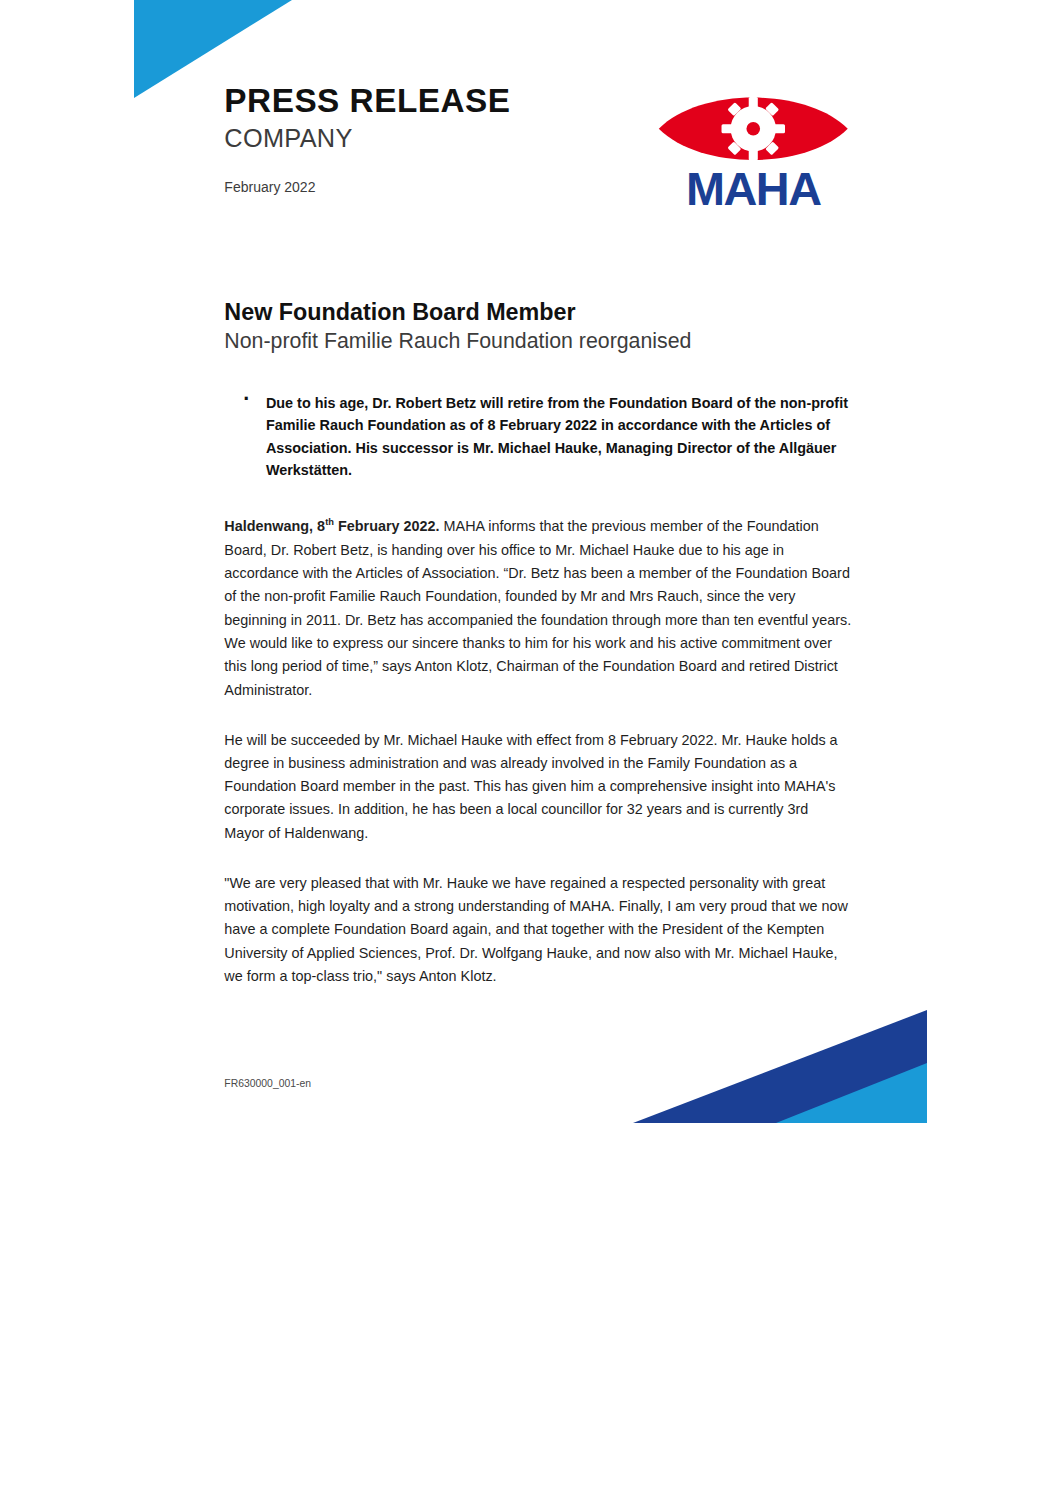PRESS RELEASE
COMPANY
February 2022
MAHA
New Foundation Board Member
Non-profit Familie Rauch Foundation reorganised
Due to his age, Dr. Robert Betz will retire from the Foundation Board of the non-profit Familie Rauch Foundation as of 8 February 2022 in accordance with the Articles of Association. His successor is Mr. Michael Hauke, Managing Director of the Allgäuer Werkstätten.
Haldenwang, 8th February 2022. MAHA informs that the previous member of the Foundation Board, Dr. Robert Betz, is handing over his office to Mr. Michael Hauke due to his age in accordance with the Articles of Association. “Dr. Betz has been a member of the Foundation Board of the non-profit Familie Rauch Foundation, founded by Mr and Mrs Rauch, since the very beginning in 2011. Dr. Betz has accompanied the foundation through more than ten eventful years. We would like to express our sincere thanks to him for his work and his active commitment over this long period of time,” says Anton Klotz, Chairman of the Foundation Board and retired District Administrator.
He will be succeeded by Mr. Michael Hauke with effect from 8 February 2022. Mr. Hauke holds a degree in business administration and was already involved in the Family Foundation as a Foundation Board member in the past. This has given him a comprehensive insight into MAHA's corporate issues. In addition, he has been a local councillor for 32 years and is currently 3rd Mayor of Haldenwang.
"We are very pleased that with Mr. Hauke we have regained a respected personality with great motivation, high loyalty and a strong understanding of MAHA. Finally, I am very proud that we now have a complete Foundation Board again, and that together with the President of the Kempten University of Applied Sciences, Prof. Dr. Wolfgang Hauke, and now also with Mr. Michael Hauke, we form a top-class trio," says Anton Klotz.
FR630000_001-en 1 / 2